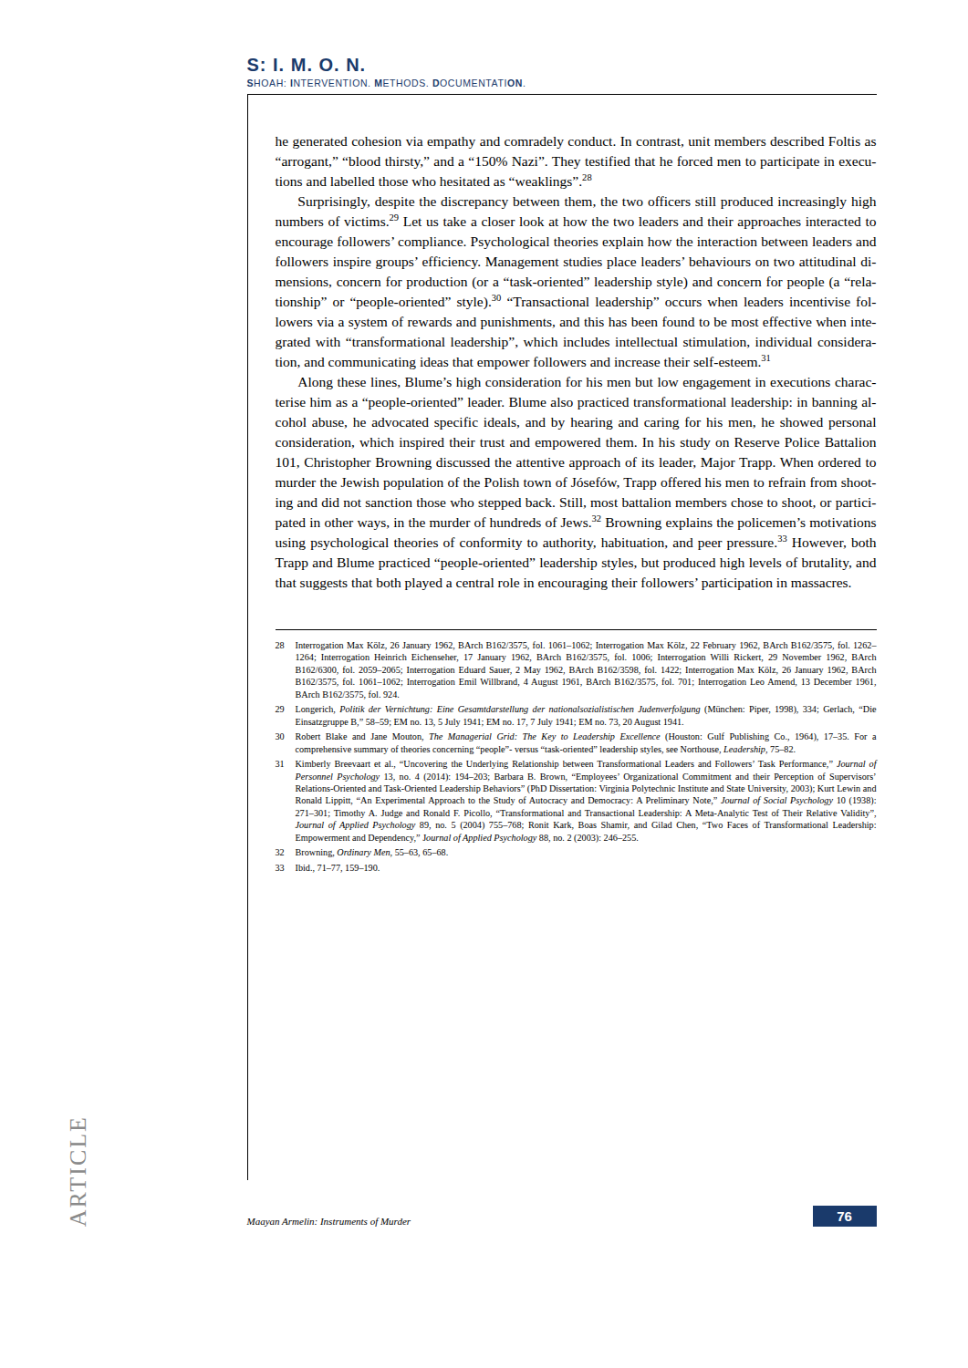S: I. M. O. N.
SHOAH: INTERVENTION. METHODS. DOCUMENTATION.
he generated cohesion via empathy and comradely conduct. In contrast, unit members described Foltis as “arrogant,” “blood thirsty,” and a “150% Nazi”. They testified that he forced men to participate in executions and labelled those who hesitated as “weaklings”.28
Surprisingly, despite the discrepancy between them, the two officers still produced increasingly high numbers of victims.29 Let us take a closer look at how the two leaders and their approaches interacted to encourage followers’ compliance. Psychological theories explain how the interaction between leaders and followers inspire groups’ efficiency. Management studies place leaders’ behaviours on two attitudinal dimensions, concern for production (or a “task-oriented” leadership style) and concern for people (a “relationship” or “people-oriented” style).30 “Transactional leadership” occurs when leaders incentivise followers via a system of rewards and punishments, and this has been found to be most effective when integrated with “transformational leadership”, which includes intellectual stimulation, individual consideration, and communicating ideas that empower followers and increase their self-esteem.31
Along these lines, Blume’s high consideration for his men but low engagement in executions characterise him as a “people-oriented” leader. Blume also practiced transformational leadership: in banning alcohol abuse, he advocated specific ideals, and by hearing and caring for his men, he showed personal consideration, which inspired their trust and empowered them. In his study on Reserve Police Battalion 101, Christopher Browning discussed the attentive approach of its leader, Major Trapp. When ordered to murder the Jewish population of the Polish town of Jósefów, Trapp offered his men to refrain from shooting and did not sanction those who stepped back. Still, most battalion members chose to shoot, or participated in other ways, in the murder of hundreds of Jews.32 Browning explains the policemen’s motivations using psychological theories of conformity to authority, habituation, and peer pressure.33 However, both Trapp and Blume practiced “people-oriented” leadership styles, but produced high levels of brutality, and that suggests that both played a central role in encouraging their followers’ participation in massacres.
Interrogation Max Kölz, 26 January 1962, BArch B162/3575, fol. 1061–1062; Interrogation Max Kölz, 22 February 1962, BArch B162/3575, fol. 1262–1264; Interrogation Heinrich Eichenseher, 17 January 1962, BArch B162/3575, fol. 1006; Interrogation Willi Rickert, 29 November 1962, BArch B162/6300, fol. 2059–2065; Interrogation Eduard Sauer, 2 May 1962, BArch B162/3598, fol. 1422; Interrogation Max Kölz, 26 January 1962, BArch B162/3575, fol. 1061–1062; Interrogation Emil Willbrand, 4 August 1961, BArch B162/3575, fol. 701; Interrogation Leo Amend, 13 December 1961, BArch B162/3575, fol. 924.
Longerich, Politik der Vernichtung: Eine Gesamtdarstellung der nationalsozialistischen Judenverfolgung (München: Piper, 1998), 334; Gerlach, “Die Einsatzgruppe B,” 58–59; EM no. 13, 5 July 1941; EM no. 17, 7 July 1941; EM no. 73, 20 August 1941.
Robert Blake and Jane Mouton, The Managerial Grid: The Key to Leadership Excellence (Houston: Gulf Publishing Co., 1964), 17–35. For a comprehensive summary of theories concerning “people”- versus “task-oriented” leadership styles, see Northouse, Leadership, 75–82.
Kimberly Breevaart et al., “Uncovering the Underlying Relationship between Transformational Leaders and Followers’ Task Performance,” Journal of Personnel Psychology 13, no. 4 (2014): 194–203; Barbara B. Brown, “Employees’ Organizational Commitment and their Perception of Supervisors’ Relations-Oriented and Task-Oriented Leadership Behaviors” (PhD Dissertation: Virginia Polytechnic Institute and State University, 2003); Kurt Lewin and Ronald Lippitt, “An Experimental Approach to the Study of Autocracy and Democracy: A Preliminary Note,” Journal of Social Psychology 10 (1938): 271–301; Timothy A. Judge and Ronald F. Picollo, “Transformational and Transactional Leadership: A Meta-Analytic Test of Their Relative Validity”, Journal of Applied Psychology 89, no. 5 (2004) 755–768; Ronit Kark, Boas Shamir, and Gilad Chen, “Two Faces of Transformational Leadership: Empowerment and Dependency,” Journal of Applied Psychology 88, no. 2 (2003): 246–255.
Browning, Ordinary Men, 55–63, 65–68.
Ibid., 71–77, 159–190.
Article
Maayan Armelin: Instruments of Murder
76